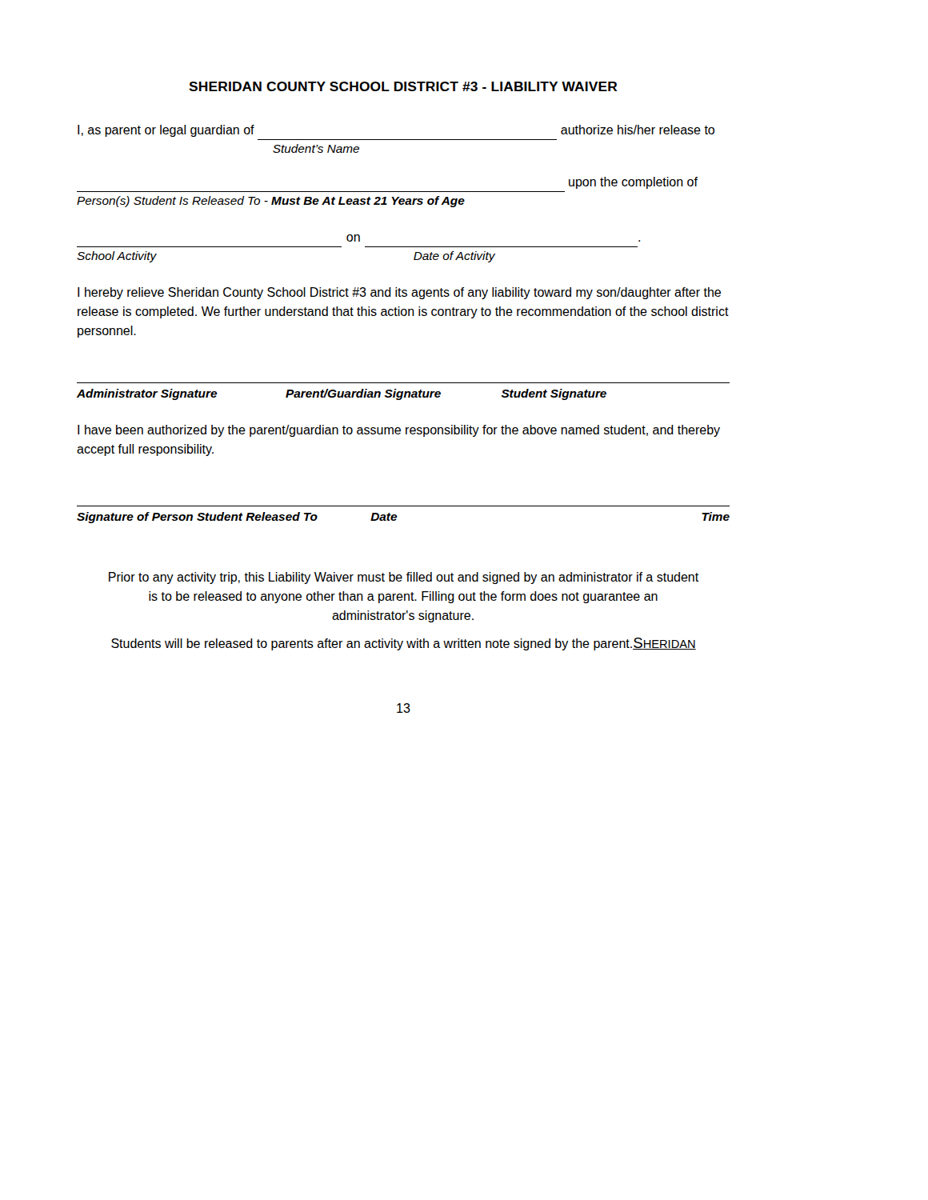SHERIDAN COUNTY SCHOOL DISTRICT #3 - LIABILITY WAIVER
I, as parent or legal guardian of authorize his/her release to
Student’s Name
upon the completion of
Person(s) Student Is Released To - Must Be At Least 21 Years of Age
on .
School Activity Date of Activity
I hereby relieve Sheridan County School District #3 and its agents of any liability toward my son/daughter after the release is completed. We further understand that this action is contrary to the recommendation of the school district personnel.
Administrator Signature Parent/Guardian Signature Student Signature
I have been authorized by the parent/guardian to assume responsibility for the above named student, and thereby accept full responsibility.
Signature of Person Student Released To Date Time
Prior to any activity trip, this Liability Waiver must be filled out and signed by an administrator if a student is to be released to anyone other than a parent. Filling out the form does not guarantee an administrator's signature.
Students will be released to parents after an activity with a written note signed by the parent.Sheridan
13